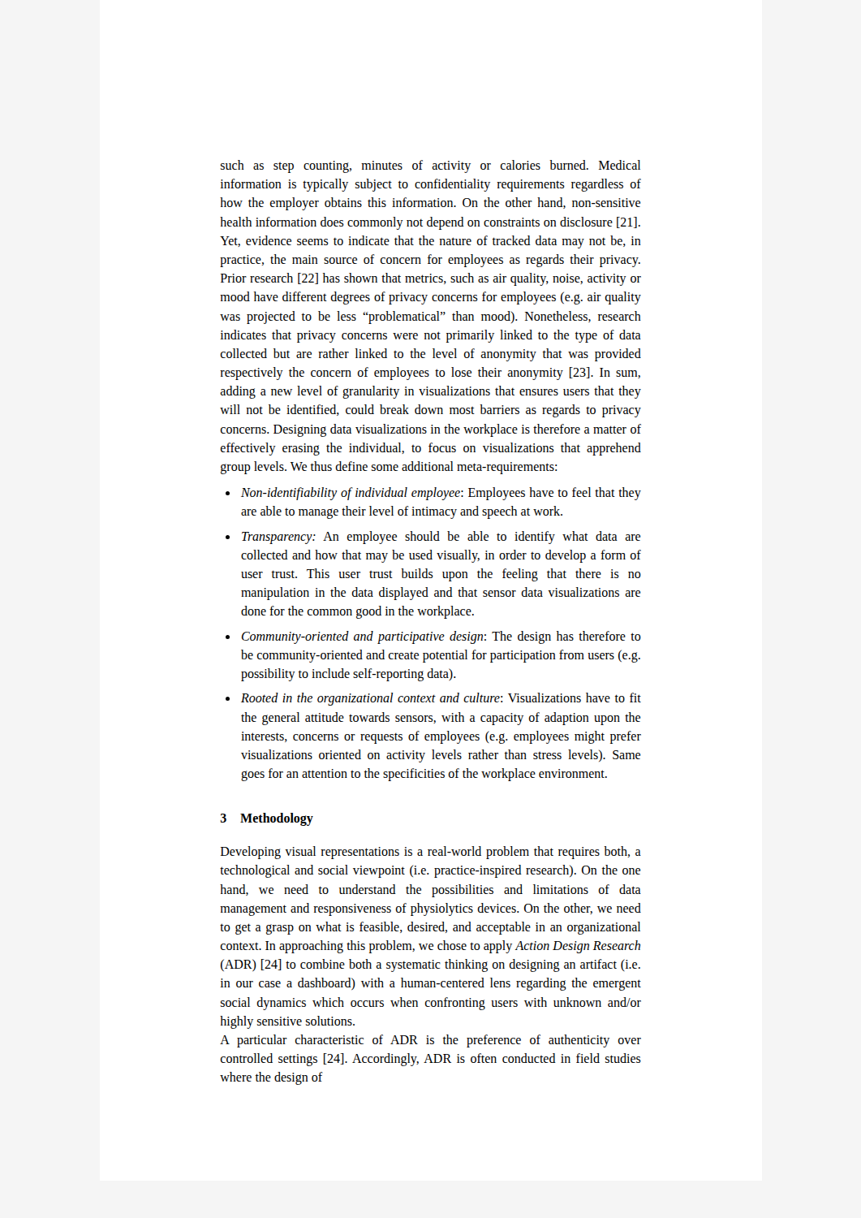such as step counting, minutes of activity or calories burned. Medical information is typically subject to confidentiality requirements regardless of how the employer obtains this information. On the other hand, non-sensitive health information does commonly not depend on constraints on disclosure [21]. Yet, evidence seems to indicate that the nature of tracked data may not be, in practice, the main source of concern for employees as regards their privacy. Prior research [22] has shown that metrics, such as air quality, noise, activity or mood have different degrees of privacy concerns for employees (e.g. air quality was projected to be less “problematical” than mood). Nonetheless, research indicates that privacy concerns were not primarily linked to the type of data collected but are rather linked to the level of anonymity that was provided respectively the concern of employees to lose their anonymity [23]. In sum, adding a new level of granularity in visualizations that ensures users that they will not be identified, could break down most barriers as regards to privacy concerns. Designing data visualizations in the workplace is therefore a matter of effectively erasing the individual, to focus on visualizations that apprehend group levels. We thus define some additional meta-requirements:
Non-identifiability of individual employee: Employees have to feel that they are able to manage their level of intimacy and speech at work.
Transparency: An employee should be able to identify what data are collected and how that may be used visually, in order to develop a form of user trust. This user trust builds upon the feeling that there is no manipulation in the data displayed and that sensor data visualizations are done for the common good in the workplace.
Community-oriented and participative design: The design has therefore to be community-oriented and create potential for participation from users (e.g. possibility to include self-reporting data).
Rooted in the organizational context and culture: Visualizations have to fit the general attitude towards sensors, with a capacity of adaption upon the interests, concerns or requests of employees (e.g. employees might prefer visualizations oriented on activity levels rather than stress levels). Same goes for an attention to the specificities of the workplace environment.
3 Methodology
Developing visual representations is a real-world problem that requires both, a technological and social viewpoint (i.e. practice-inspired research). On the one hand, we need to understand the possibilities and limitations of data management and responsiveness of physiolytics devices. On the other, we need to get a grasp on what is feasible, desired, and acceptable in an organizational context. In approaching this problem, we chose to apply Action Design Research (ADR) [24] to combine both a systematic thinking on designing an artifact (i.e. in our case a dashboard) with a human-centered lens regarding the emergent social dynamics which occurs when confronting users with unknown and/or highly sensitive solutions.
A particular characteristic of ADR is the preference of authenticity over controlled settings [24]. Accordingly, ADR is often conducted in field studies where the design of